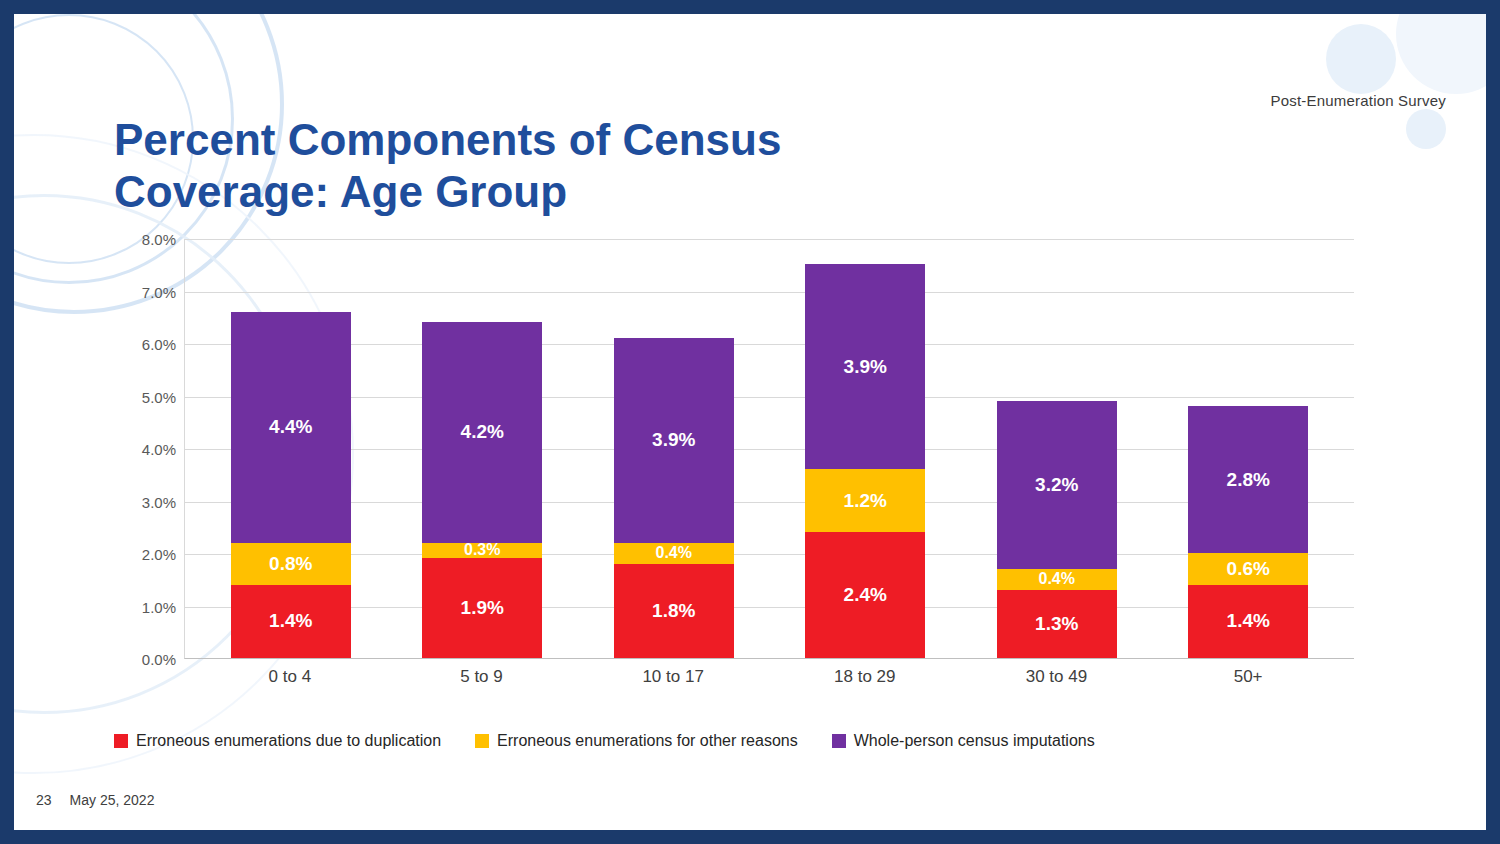Post-Enumeration Survey
Percent Components of Census
Coverage: Age Group
8.0% 7.0% 6.0% 5.0% 4.0% 3.0% 2.0% 1.0% 0.0%
4.4%
0.8%
1.4%
4.2%
0.3%
1.9%
3.9%
0.4%
1.8%
3.9%
1.2%
2.4%
3.2%
0.4%
1.3%
2.8%
0.6%
1.4%
0 to 4 5 to 9 10 to 17 18 to 29 30 to 49 50+
Erroneous enumerations due to duplication
Erroneous enumerations for other reasons
Whole-person census imputations
23 May 25, 2022
United States®
Census®
2020